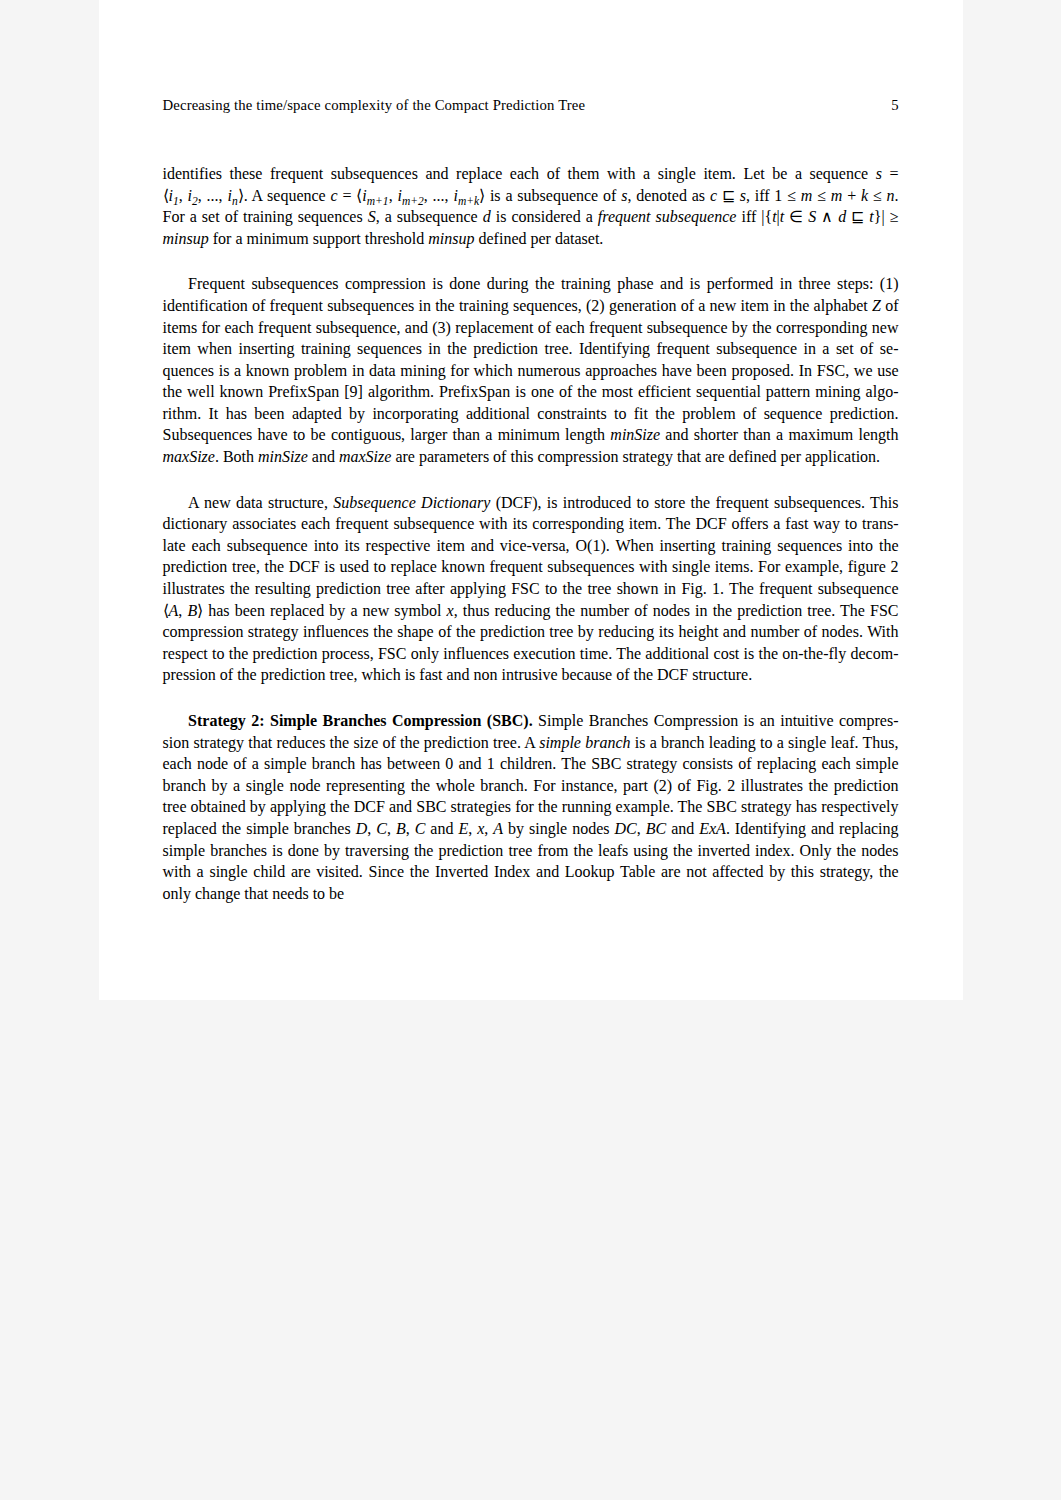Decreasing the time/space complexity of the Compact Prediction Tree 5
identifies these frequent subsequences and replace each of them with a single item. Let be a sequence s = ⟨i1, i2, ..., in⟩. A sequence c = ⟨im+1, im+2, ..., im+k⟩ is a subsequence of s, denoted as c ⊑ s, iff 1 ≤ m ≤ m + k ≤ n. For a set of training sequences S, a subsequence d is considered a frequent subsequence iff |{t|t ∈ S ∧ d ⊑ t}| ≥ minsup for a minimum support threshold minsup defined per dataset.
Frequent subsequences compression is done during the training phase and is performed in three steps: (1) identification of frequent subsequences in the training sequences, (2) generation of a new item in the alphabet Z of items for each frequent subsequence, and (3) replacement of each frequent subsequence by the corresponding new item when inserting training sequences in the prediction tree. Identifying frequent subsequence in a set of sequences is a known problem in data mining for which numerous approaches have been proposed. In FSC, we use the well known PrefixSpan [9] algorithm. PrefixSpan is one of the most efficient sequential pattern mining algorithm. It has been adapted by incorporating additional constraints to fit the problem of sequence prediction. Subsequences have to be contiguous, larger than a minimum length minSize and shorter than a maximum length maxSize. Both minSize and maxSize are parameters of this compression strategy that are defined per application.
A new data structure, Subsequence Dictionary (DCF), is introduced to store the frequent subsequences. This dictionary associates each frequent subsequence with its corresponding item. The DCF offers a fast way to translate each subsequence into its respective item and vice-versa, O(1). When inserting training sequences into the prediction tree, the DCF is used to replace known frequent subsequences with single items. For example, figure 2 illustrates the resulting prediction tree after applying FSC to the tree shown in Fig. 1. The frequent subsequence ⟨A, B⟩ has been replaced by a new symbol x, thus reducing the number of nodes in the prediction tree. The FSC compression strategy influences the shape of the prediction tree by reducing its height and number of nodes. With respect to the prediction process, FSC only influences execution time. The additional cost is the on-the-fly decompression of the prediction tree, which is fast and non intrusive because of the DCF structure.
Strategy 2: Simple Branches Compression (SBC). Simple Branches Compression is an intuitive compression strategy that reduces the size of the prediction tree. A simple branch is a branch leading to a single leaf. Thus, each node of a simple branch has between 0 and 1 children. The SBC strategy consists of replacing each simple branch by a single node representing the whole branch. For instance, part (2) of Fig. 2 illustrates the prediction tree obtained by applying the DCF and SBC strategies for the running example. The SBC strategy has respectively replaced the simple branches D, C, B, C and E, x, A by single nodes DC, BC and ExA. Identifying and replacing simple branches is done by traversing the prediction tree from the leafs using the inverted index. Only the nodes with a single child are visited. Since the Inverted Index and Lookup Table are not affected by this strategy, the only change that needs to be